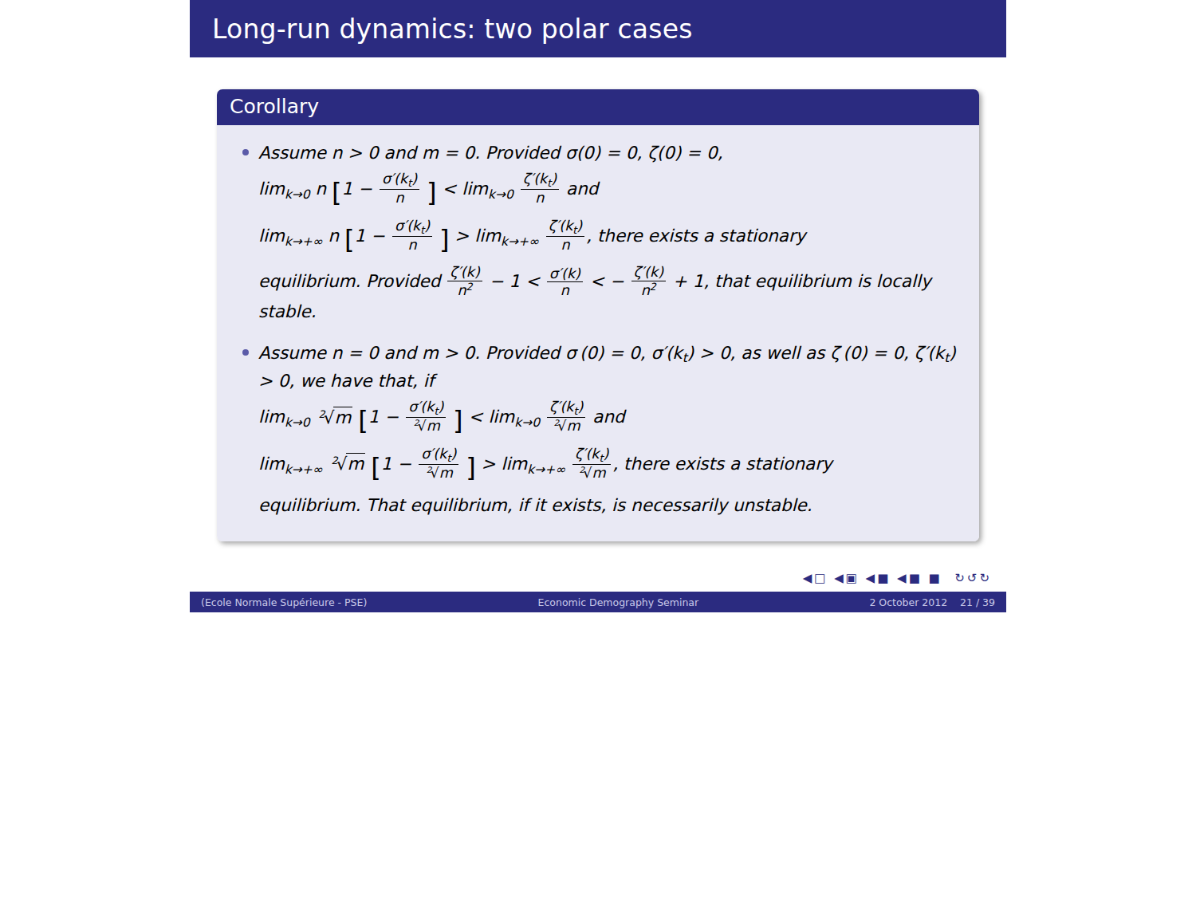Long-run dynamics: two polar cases
Corollary
Assume n > 0 and m = 0. Provided σ(0) = 0, ζ(0) = 0, limk→0 n [1 − σ′(kt) n ] < limk→0 ζ′(kt) n and limk→+∞ n [1 − σ′(kt) n ] > limk→+∞ ζ′(kt) n, there exists a stationary equilibrium. Provided ζ′(k) n2 − 1 < σ′(k) n < − ζ′(k) n2 + 1, that equilibrium is locally stable.
Assume n = 0 and m > 0. Provided σ (0) = 0, σ′(kt) > 0, as well as ζ (0) = 0, ζ′(kt) > 0, we have that, if limk→0 2√m [1 − σ′(kt) 2√m ] < limk→0 ζ′(kt) 2√m and limk→+∞ 2√m [1 − σ′(kt) 2√m ] > limk→+∞ ζ′(kt) 2√m, there exists a stationary equilibrium. That equilibrium, if it exists, is necessarily unstable.
◀□ ◀▣ ◀■ ◀■ ■ ↻↺↻
(Ecole Normale Supérieure - PSE)
Economic Demography Seminar
2 October 2012 21 / 39